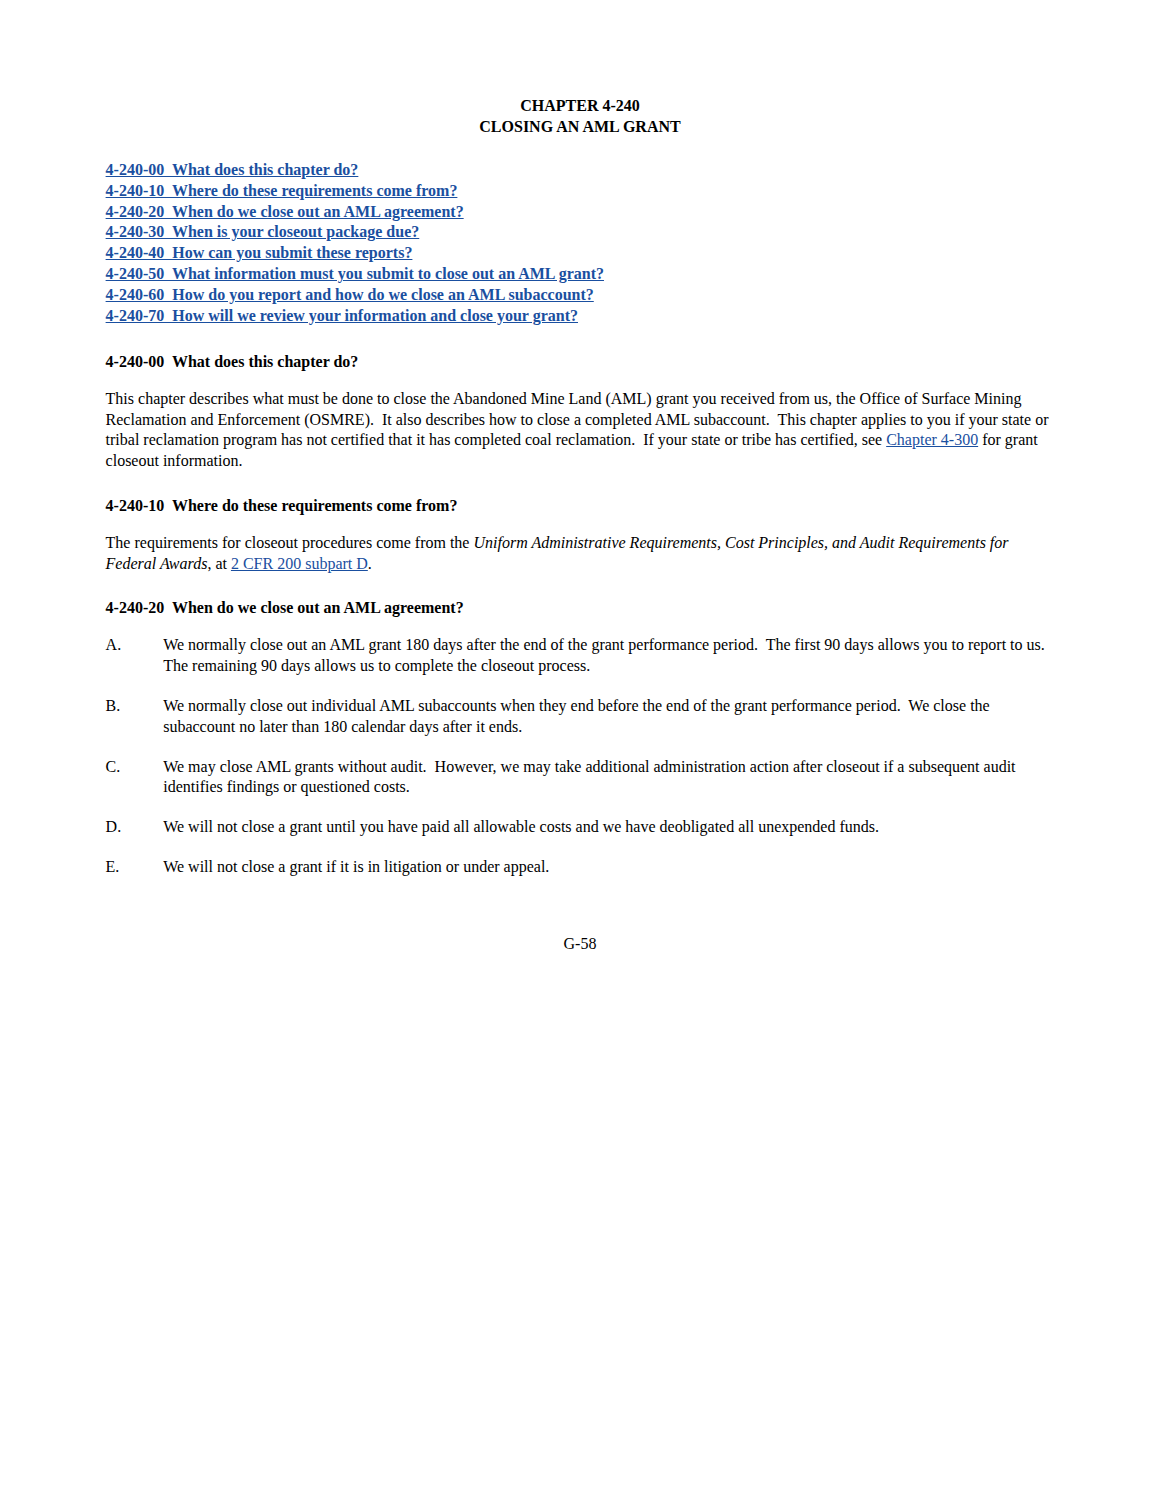CHAPTER 4-240
CLOSING AN AML GRANT
4-240-00 What does this chapter do?
4-240-10 Where do these requirements come from?
4-240-20 When do we close out an AML agreement?
4-240-30 When is your closeout package due?
4-240-40 How can you submit these reports?
4-240-50 What information must you submit to close out an AML grant?
4-240-60 How do you report and how do we close an AML subaccount?
4-240-70 How will we review your information and close your grant?
4-240-00 What does this chapter do?
This chapter describes what must be done to close the Abandoned Mine Land (AML) grant you received from us, the Office of Surface Mining Reclamation and Enforcement (OSMRE). It also describes how to close a completed AML subaccount. This chapter applies to you if your state or tribal reclamation program has not certified that it has completed coal reclamation. If your state or tribe has certified, see Chapter 4-300 for grant closeout information.
4-240-10 Where do these requirements come from?
The requirements for closeout procedures come from the Uniform Administrative Requirements, Cost Principles, and Audit Requirements for Federal Awards, at 2 CFR 200 subpart D.
4-240-20 When do we close out an AML agreement?
A.
We normally close out an AML grant 180 days after the end of the grant performance period. The first 90 days allows you to report to us. The remaining 90 days allows us to complete the closeout process.
B.
We normally close out individual AML subaccounts when they end before the end of the grant performance period. We close the subaccount no later than 180 calendar days after it ends.
C.
We may close AML grants without audit. However, we may take additional administration action after closeout if a subsequent audit identifies findings or questioned costs.
D.
We will not close a grant until you have paid all allowable costs and we have deobligated all unexpended funds.
E.
We will not close a grant if it is in litigation or under appeal.
G-58